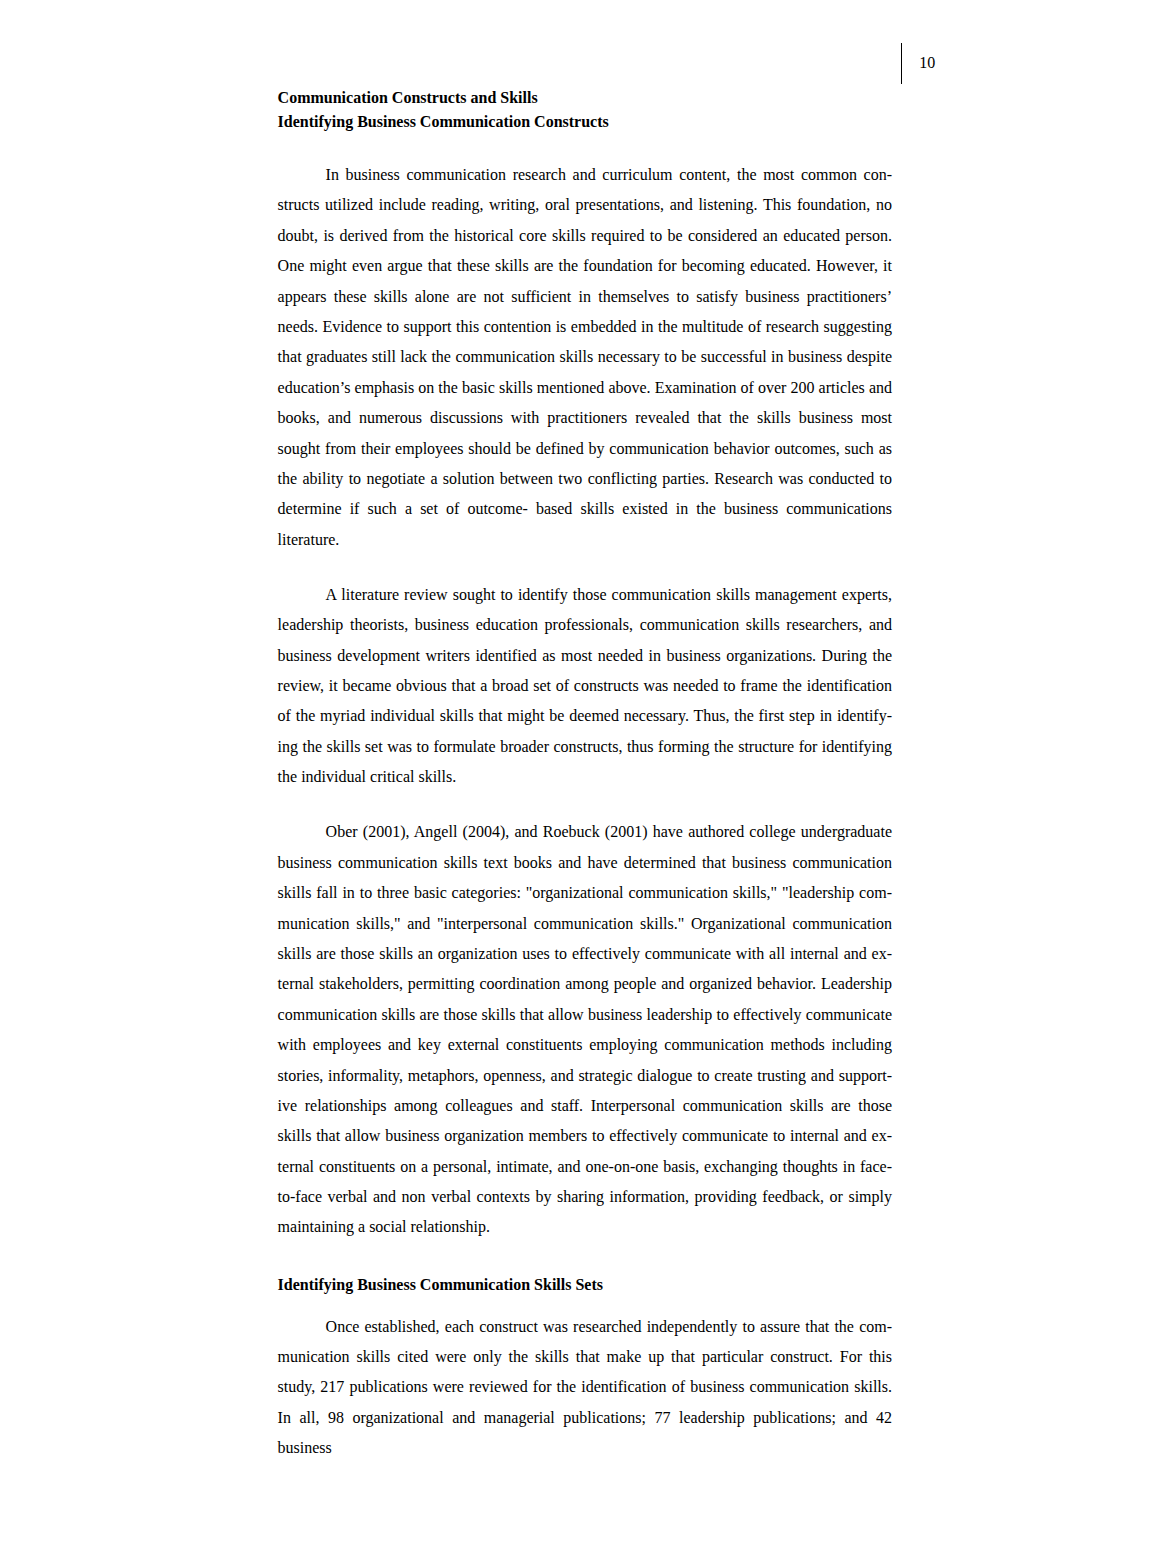10
Communication Constructs and Skills
Identifying Business Communication Constructs
In business communication research and curriculum content, the most common constructs utilized include reading, writing, oral presentations, and listening. This foundation, no doubt, is derived from the historical core skills required to be considered an educated person. One might even argue that these skills are the foundation for becoming educated. However, it appears these skills alone are not sufficient in themselves to satisfy business practitioners’ needs. Evidence to support this contention is embedded in the multitude of research suggesting that graduates still lack the communication skills necessary to be successful in business despite education’s emphasis on the basic skills mentioned above. Examination of over 200 articles and books, and numerous discussions with practitioners revealed that the skills business most sought from their employees should be defined by communication behavior outcomes, such as the ability to negotiate a solution between two conflicting parties. Research was conducted to determine if such a set of outcome- based skills existed in the business communications literature.
A literature review sought to identify those communication skills management experts, leadership theorists, business education professionals, communication skills researchers, and business development writers identified as most needed in business organizations. During the review, it became obvious that a broad set of constructs was needed to frame the identification of the myriad individual skills that might be deemed necessary. Thus, the first step in identifying the skills set was to formulate broader constructs, thus forming the structure for identifying the individual critical skills.
Ober (2001), Angell (2004), and Roebuck (2001) have authored college undergraduate business communication skills text books and have determined that business communication skills fall in to three basic categories: "organizational communication skills," "leadership communication skills," and "interpersonal communication skills." Organizational communication skills are those skills an organization uses to effectively communicate with all internal and external stakeholders, permitting coordination among people and organized behavior. Leadership communication skills are those skills that allow business leadership to effectively communicate with employees and key external constituents employing communication methods including stories, informality, metaphors, openness, and strategic dialogue to create trusting and supportive relationships among colleagues and staff. Interpersonal communication skills are those skills that allow business organization members to effectively communicate to internal and external constituents on a personal, intimate, and one-on-one basis, exchanging thoughts in face-to-face verbal and non verbal contexts by sharing information, providing feedback, or simply maintaining a social relationship.
Identifying Business Communication Skills Sets
Once established, each construct was researched independently to assure that the communication skills cited were only the skills that make up that particular construct. For this study, 217 publications were reviewed for the identification of business communication skills. In all, 98 organizational and managerial publications; 77 leadership publications; and 42 business